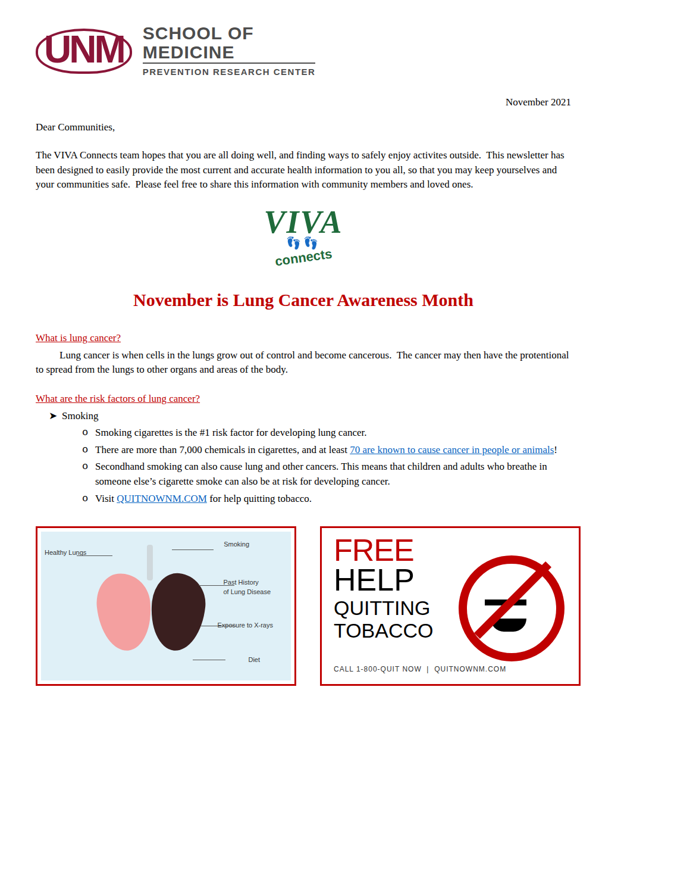UNM
SCHOOL OF
MEDICINE
PREVENTION RESEARCH CENTER
November 2021
Dear Communities,
The VIVA Connects team hopes that you are all doing well, and finding ways to safely enjoy activites outside. This newsletter has been designed to easily provide the most current and accurate health information to you all, so that you may keep yourselves and your communities safe. Please feel free to share this information with community members and loved ones.
VIVA 👣👣 connects
November is Lung Cancer Awareness Month
What is lung cancer?
Lung cancer is when cells in the lungs grow out of control and become cancerous. The cancer may then have the protentional to spread from the lungs to other organs and areas of the body.
What are the risk factors of lung cancer?
Smoking
Smoking cigarettes is the #1 risk factor for developing lung cancer.
There are more than 7,000 chemicals in cigarettes, and at least 70 are known to cause cancer in people or animals!
Secondhand smoking can also cause lung and other cancers. This means that children and adults who breathe in someone else’s cigarette smoke can also be at risk for developing cancer.
Visit QUITNOWNM.COM for help quitting tobacco.
Healthy Lungs
Smoking
Past History
of Lung Disease
Exposure to X-rays
Diet
FREE
HELP
QUITTING
TOBACCO
CALL 1-800-QUIT NOW | QUITNOWNM.COM